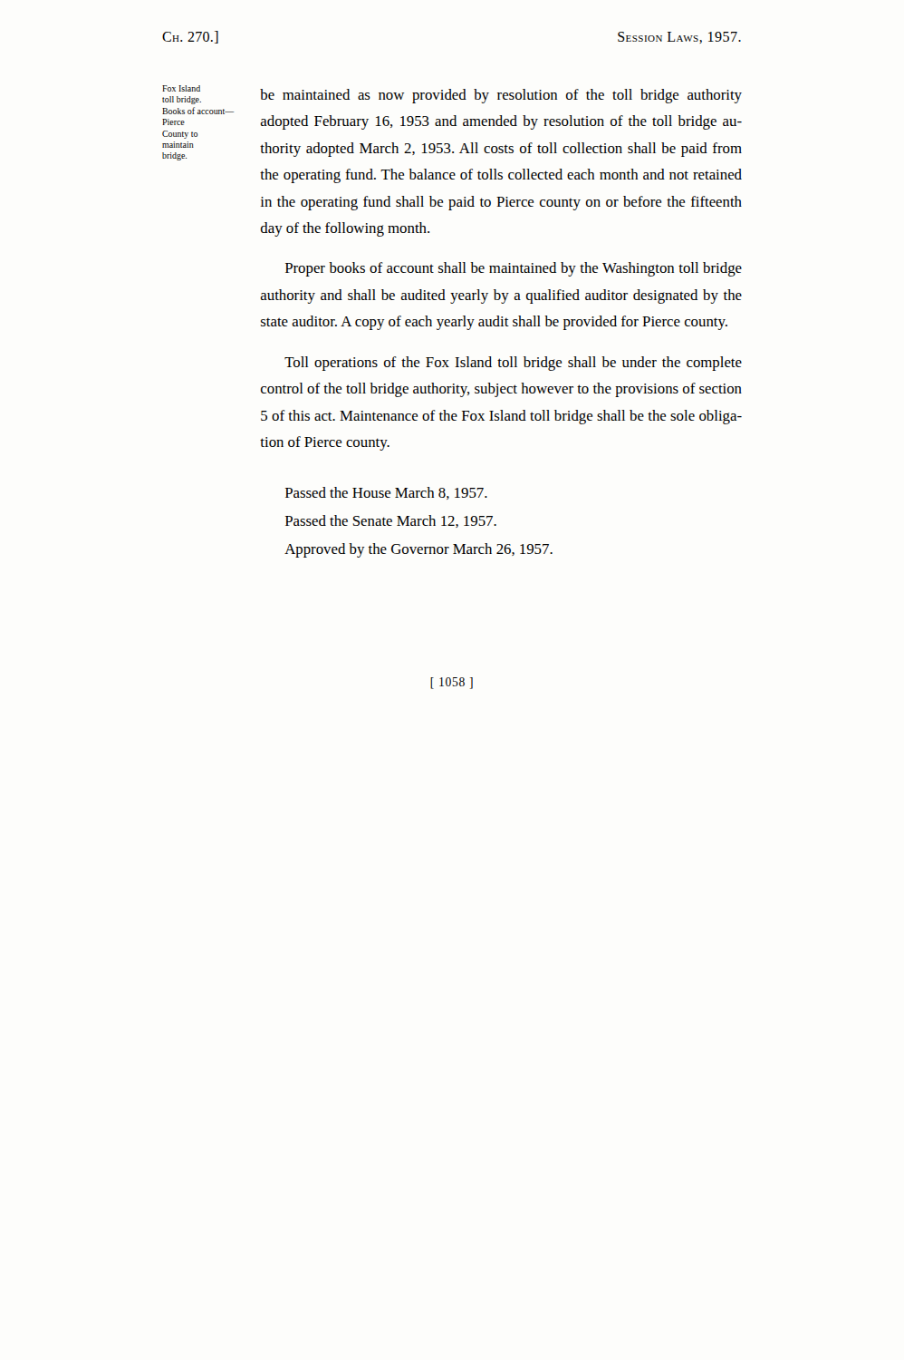Ch. 270.] Session Laws, 1957.
Fox Island
toll bridge.
Books of account—Pierce
County to
maintain
bridge.
be maintained as now provided by resolution of the toll bridge authority adopted February 16, 1953 and amended by resolution of the toll bridge authority adopted March 2, 1953. All costs of toll collection shall be paid from the operating fund. The balance of tolls collected each month and not retained in the operating fund shall be paid to Pierce county on or before the fifteenth day of the following month.
Proper books of account shall be maintained by the Washington toll bridge authority and shall be audited yearly by a qualified auditor designated by the state auditor. A copy of each yearly audit shall be provided for Pierce county.
Toll operations of the Fox Island toll bridge shall be under the complete control of the toll bridge authority, subject however to the provisions of section 5 of this act. Maintenance of the Fox Island toll bridge shall be the sole obligation of Pierce county.
Passed the House March 8, 1957.
Passed the Senate March 12, 1957.
Approved by the Governor March 26, 1957.
[ 1058 ]